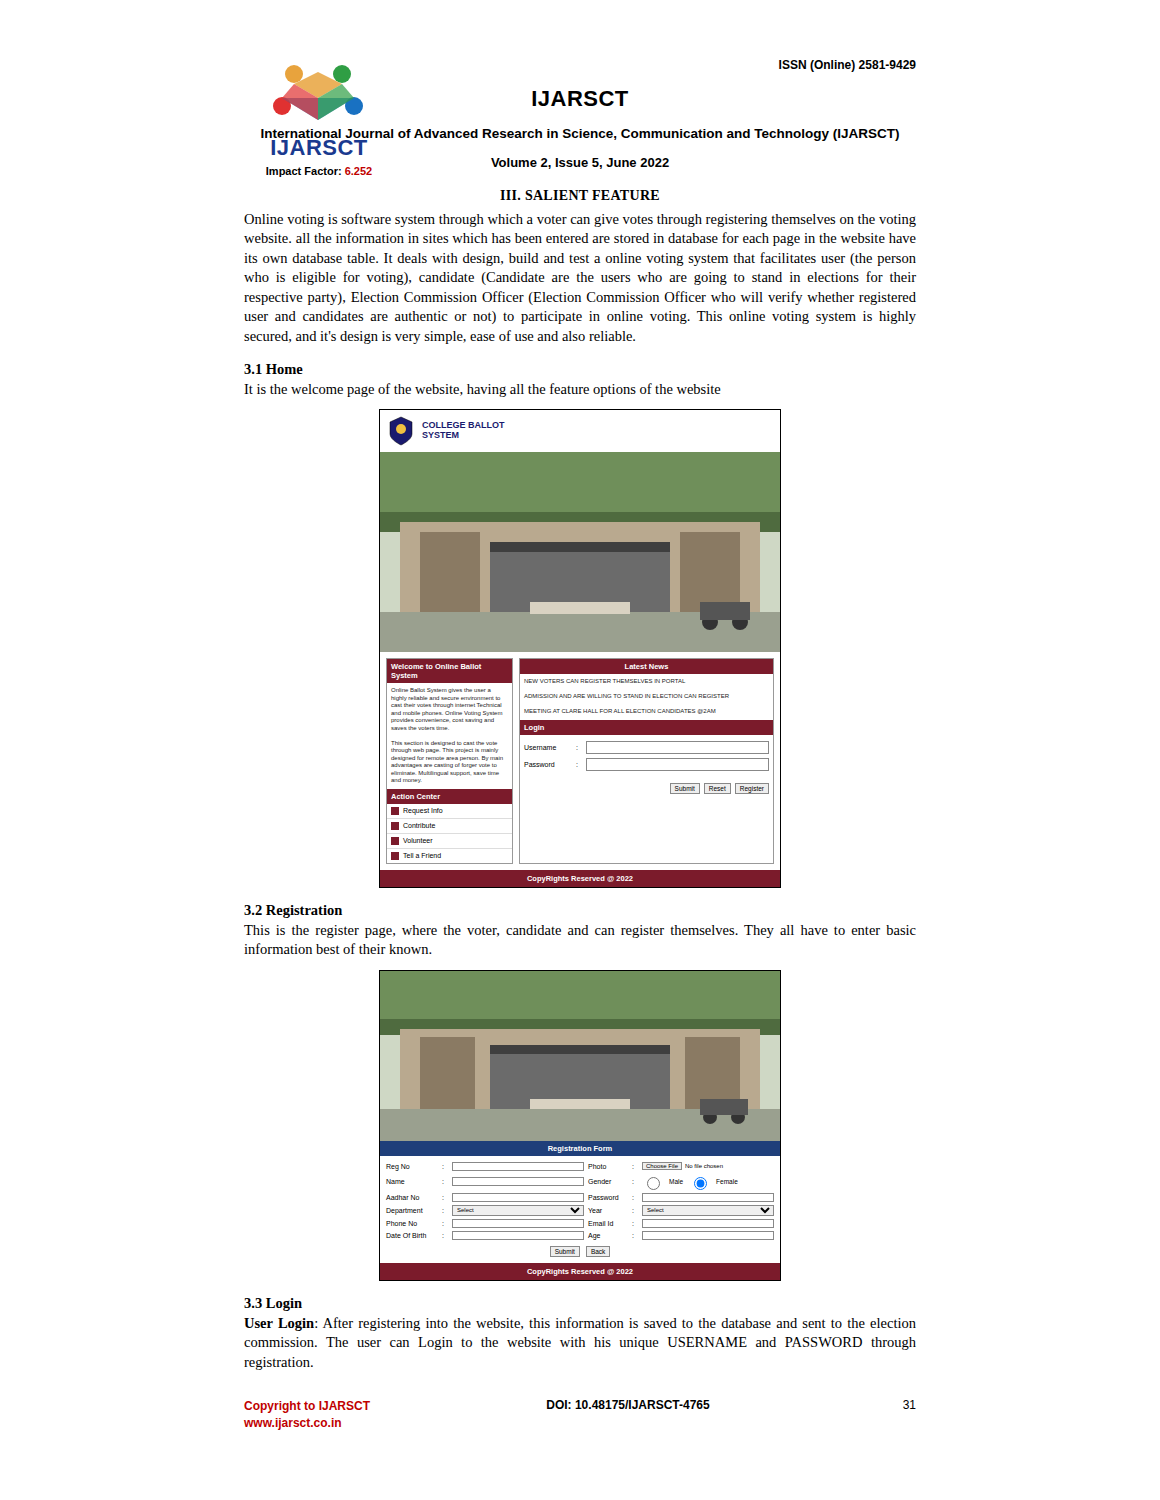IJARSCT
Impact Factor: 6.252
ISSN (Online) 2581-9429
IJARSCT
International Journal of Advanced Research in Science, Communication and Technology (IJARSCT)
Volume 2, Issue 5, June 2022
III. SALIENT FEATURE
Online voting is software system through which a voter can give votes through registering themselves on the voting website. all the information in sites which has been entered are stored in database for each page in the website have its own database table. It deals with design, build and test a online voting system that facilitates user (the person who is eligible for voting), candidate (Candidate are the users who are going to stand in elections for their respective party), Election Commission Officer (Election Commission Officer who will verify whether registered user and candidates are authentic or not) to participate in online voting. This online voting system is highly secured, and it's design is very simple, ease of use and also reliable.
3.1 Home
It is the welcome page of the website, having all the feature options of the website
COLLEGE BALLOT
SYSTEM
Welcome to Online Ballot System
Online Ballot System gives the user a highly reliable and secure environment to cast their votes through internet Technical and mobile phones. Online Voting System provides convenience, cost saving and saves the voters time.
This section is designed to cast the vote through web page. This project is mainly designed for remote area person. By main advantages are casting of forger vote to eliminate. Multilingual support, save time and money.
Action Center
Request Info
Contribute
Volunteer
Tell a Friend
Latest News
NEW VOTERS CAN REGISTER THEMSELVES IN PORTAL
ADMISSION AND ARE WILLING TO STAND IN ELECTION CAN REGISTER
MEETING AT CLARE HALL FOR ALL ELECTION CANDIDATES @2AM
Login
Username:
Password:
Submit Reset Register
CopyRights Reserved @ 2022
3.2 Registration
This is the register page, where the voter, candidate and can register themselves. They all have to enter basic information best of their known.
Registration Form
Reg No: Photo: Choose File No file chosen Name: Gender: Male Female Aadhar No: Password: Department: Select Year: Select Phone No: Email Id: Date Of Birth: Age:
Submit Back
CopyRights Reserved @ 2022
3.3 Login
User Login: After registering into the website, this information is saved to the database and sent to the election commission. The user can Login to the website with his unique USERNAME and PASSWORD through registration.
Copyright to IJARSCT
www.ijarsct.co.in
DOI: 10.48175/IJARSCT-4765
31